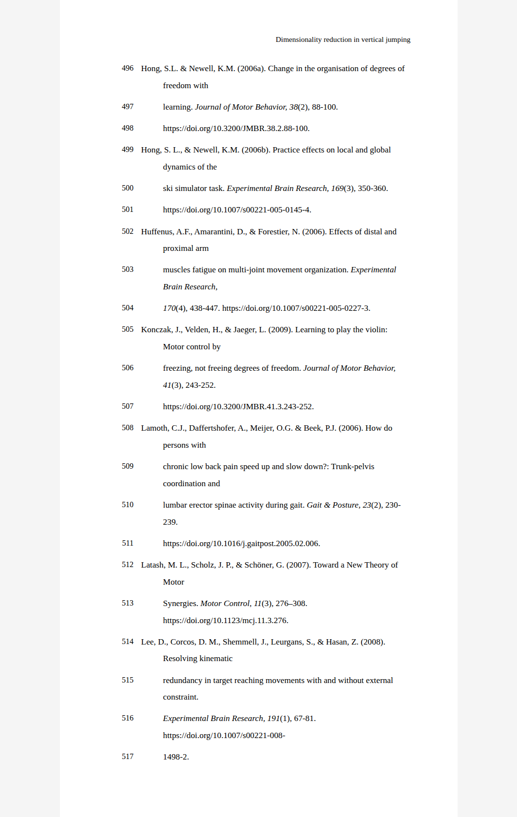Dimensionality reduction in vertical jumping
496
Hong, S.L. & Newell, K.M. (2006a). Change in the organisation of degrees of freedom with
497
learning. Journal of Motor Behavior, 38(2), 88-100.
498
https://doi.org/10.3200/JMBR.38.2.88-100.
499
Hong, S. L., & Newell, K.M. (2006b). Practice effects on local and global dynamics of the
500
ski simulator task. Experimental Brain Research, 169(3), 350-360.
501
https://doi.org/10.1007/s00221-005-0145-4.
502
Huffenus, A.F., Amarantini, D., & Forestier, N. (2006). Effects of distal and proximal arm
503
muscles fatigue on multi-joint movement organization. Experimental Brain Research,
504
170(4), 438-447. https://doi.org/10.1007/s00221-005-0227-3.
505
Konczak, J., Velden, H., & Jaeger, L. (2009). Learning to play the violin: Motor control by
506
freezing, not freeing degrees of freedom. Journal of Motor Behavior, 41(3), 243-252.
507
https://doi.org/10.3200/JMBR.41.3.243-252.
508
Lamoth, C.J., Daffertshofer, A., Meijer, O.G. & Beek, P.J. (2006). How do persons with
509
chronic low back pain speed up and slow down?: Trunk-pelvis coordination and
510
lumbar erector spinae activity during gait. Gait & Posture, 23(2), 230-239.
511
https://doi.org/10.1016/j.gaitpost.2005.02.006.
512
Latash, M. L., Scholz, J. P., & Schöner, G. (2007). Toward a New Theory of Motor
513
Synergies. Motor Control, 11(3), 276–308. https://doi.org/10.1123/mcj.11.3.276.
514
Lee, D., Corcos, D. M., Shemmell, J., Leurgans, S., & Hasan, Z. (2008). Resolving kinematic
515
redundancy in target reaching movements with and without external constraint.
516
Experimental Brain Research, 191(1), 67-81. https://doi.org/10.1007/s00221-008-
517
1498-2.